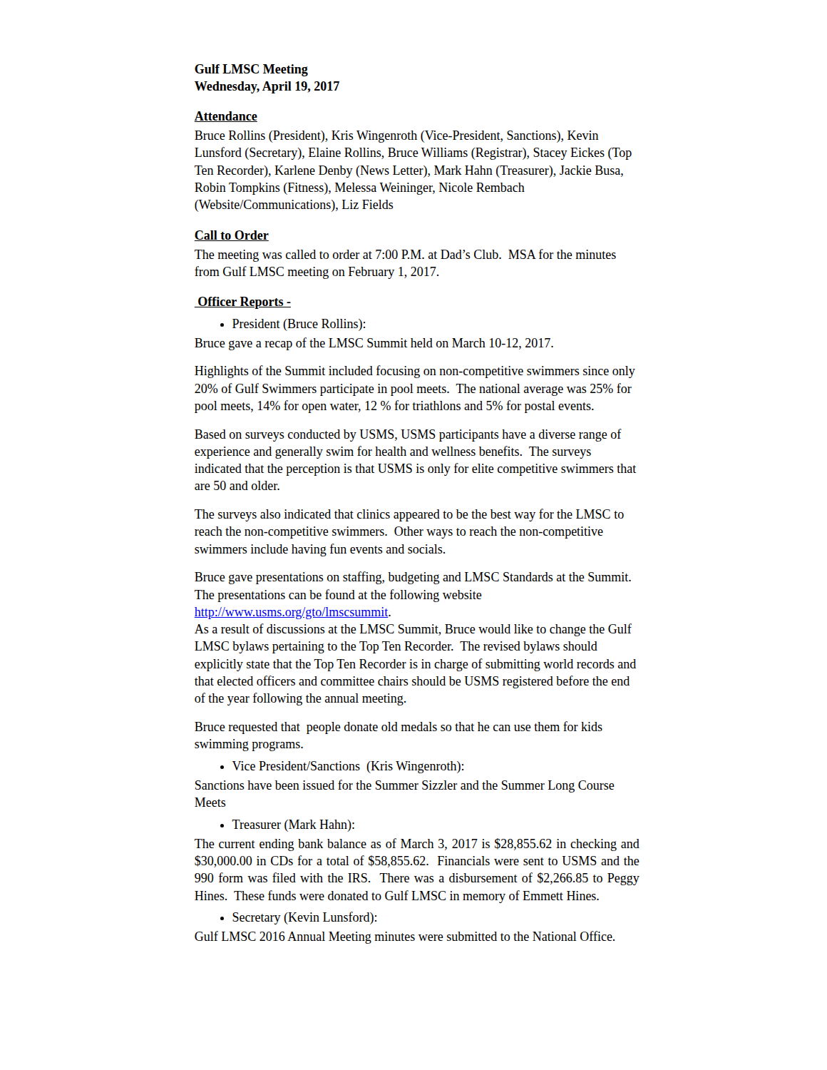Gulf LMSC Meeting
Wednesday, April 19, 2017
Attendance
Bruce Rollins (President), Kris Wingenroth (Vice-President, Sanctions), Kevin Lunsford (Secretary), Elaine Rollins, Bruce Williams (Registrar), Stacey Eickes (Top Ten Recorder), Karlene Denby (News Letter), Mark Hahn (Treasurer), Jackie Busa, Robin Tompkins (Fitness), Melessa Weininger, Nicole Rembach (Website/Communications), Liz Fields
Call to Order
The meeting was called to order at 7:00 P.M. at Dad’s Club. MSA for the minutes from Gulf LMSC meeting on February 1, 2017.
Officer Reports -
President (Bruce Rollins):
Bruce gave a recap of the LMSC Summit held on March 10-12, 2017.
Highlights of the Summit included focusing on non-competitive swimmers since only 20% of Gulf Swimmers participate in pool meets. The national average was 25% for pool meets, 14% for open water, 12 % for triathlons and 5% for postal events.
Based on surveys conducted by USMS, USMS participants have a diverse range of experience and generally swim for health and wellness benefits. The surveys indicated that the perception is that USMS is only for elite competitive swimmers that are 50 and older.
The surveys also indicated that clinics appeared to be the best way for the LMSC to reach the non-competitive swimmers. Other ways to reach the non-competitive swimmers include having fun events and socials.
Bruce gave presentations on staffing, budgeting and LMSC Standards at the Summit. The presentations can be found at the following website http://www.usms.org/gto/lmscsummit.
As a result of discussions at the LMSC Summit, Bruce would like to change the Gulf LMSC bylaws pertaining to the Top Ten Recorder. The revised bylaws should explicitly state that the Top Ten Recorder is in charge of submitting world records and that elected officers and committee chairs should be USMS registered before the end of the year following the annual meeting.
Bruce requested that people donate old medals so that he can use them for kids swimming programs.
Vice President/Sanctions (Kris Wingenroth):
Sanctions have been issued for the Summer Sizzler and the Summer Long Course Meets
Treasurer (Mark Hahn):
The current ending bank balance as of March 3, 2017 is $28,855.62 in checking and $30,000.00 in CDs for a total of $58,855.62. Financials were sent to USMS and the 990 form was filed with the IRS. There was a disbursement of $2,266.85 to Peggy Hines. These funds were donated to Gulf LMSC in memory of Emmett Hines.
Secretary (Kevin Lunsford):
Gulf LMSC 2016 Annual Meeting minutes were submitted to the National Office.